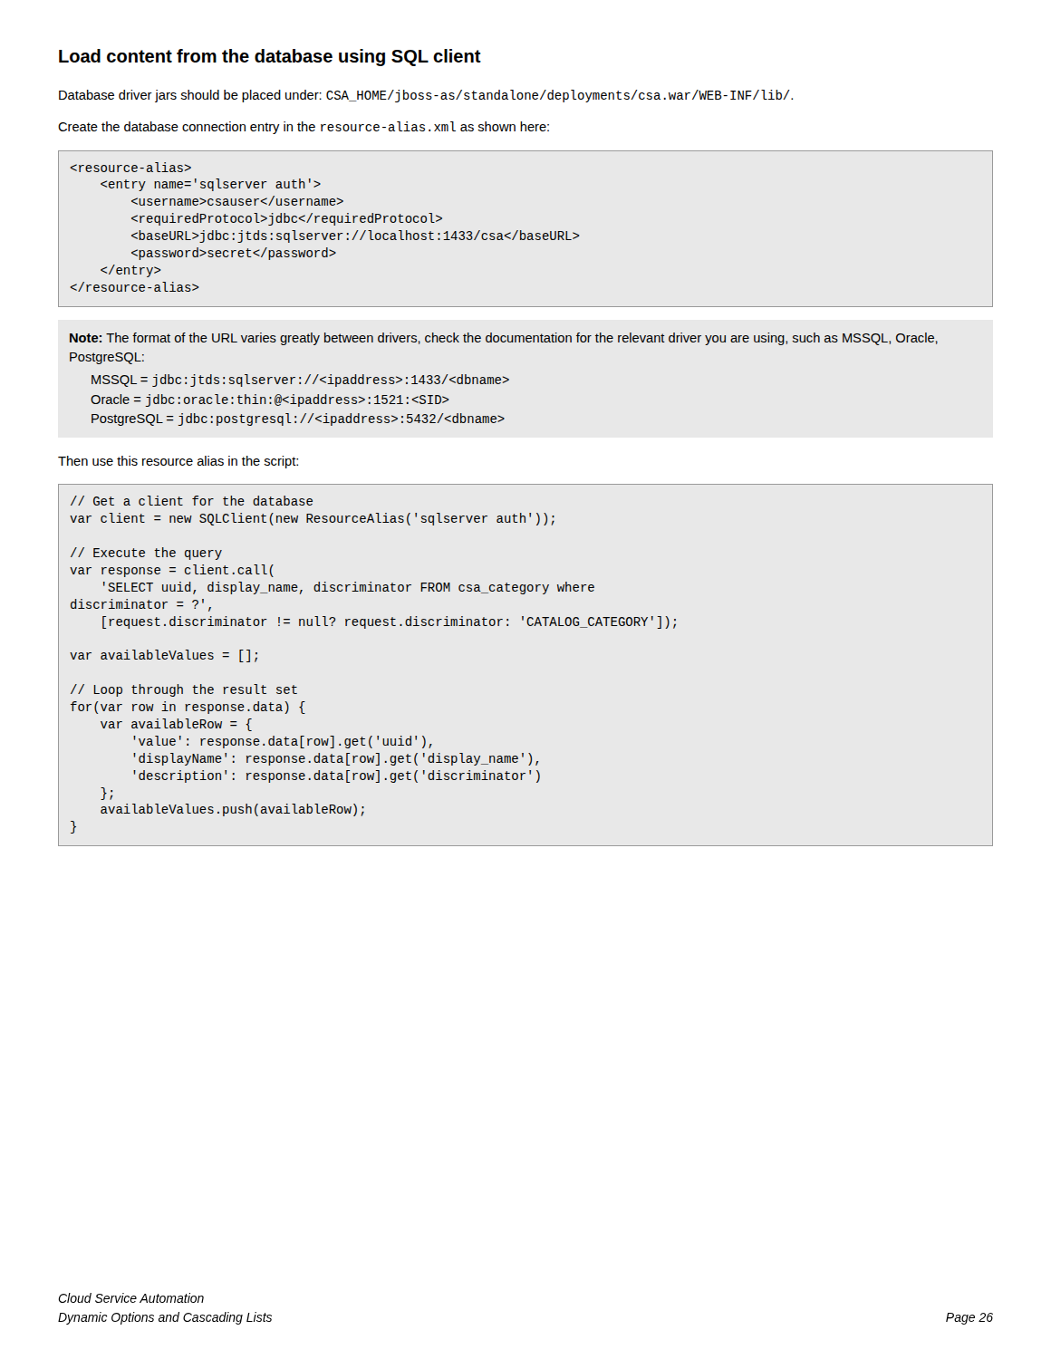Load content from the database using SQL client
Database driver jars should be placed under: CSA_HOME/jboss-as/standalone/deployments/csa.war/WEB-INF/lib/.
Create the database connection entry in the resource-alias.xml as shown here:
<resource-alias>
    <entry name='sqlserver auth'>
        <username>csauser</username>
        <requiredProtocol>jdbc</requiredProtocol>
        <baseURL>jdbc:jtds:sqlserver://localhost:1433/csa</baseURL>
        <password>secret</password>
    </entry>
</resource-alias>
Note: The format of the URL varies greatly between drivers, check the documentation for the relevant driver you are using, such as MSSQL, Oracle, PostgreSQL:
MSSQL = jdbc:jtds:sqlserver://<ipaddress>:1433/<dbname>
Oracle = jdbc:oracle:thin:@<ipaddress>:1521:<SID>
PostgreSQL = jdbc:postgresql://<ipaddress>:5432/<dbname>
Then use this resource alias in the script:
// Get a client for the database
var client = new SQLClient(new ResourceAlias('sqlserver auth'));

// Execute the query
var response = client.call(
    'SELECT uuid, display_name, discriminator FROM csa_category where
discriminator = ?',
    [request.discriminator != null? request.discriminator: 'CATALOG_CATEGORY']);

var availableValues = [];

// Loop through the result set
for(var row in response.data) {
    var availableRow = {
        'value': response.data[row].get('uuid'),
        'displayName': response.data[row].get('display_name'),
        'description': response.data[row].get('discriminator')
    };
    availableValues.push(availableRow);
}
Cloud Service Automation
Dynamic Options and Cascading Lists
Page 26